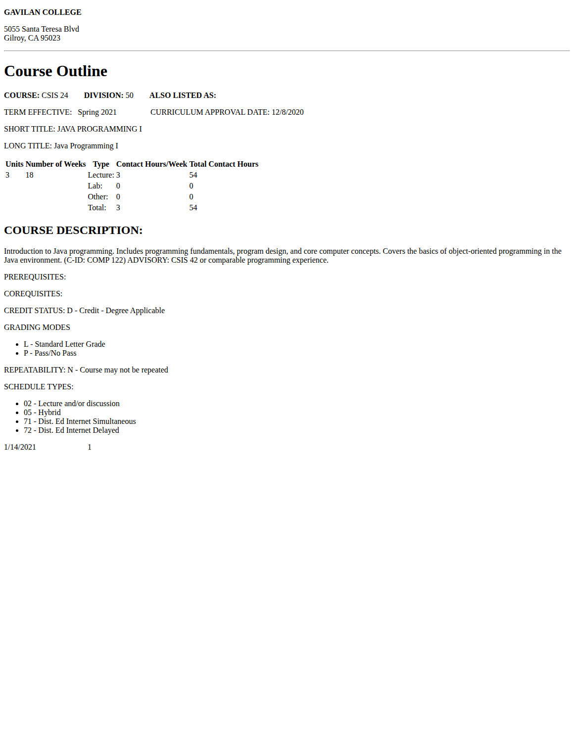GAVILAN COLLEGE
5055 Santa Teresa Blvd
Gilroy, CA 95023
Course Outline
COURSE: CSIS 24 DIVISION: 50 ALSO LISTED AS:
TERM EFFECTIVE: Spring 2021 CURRICULUM APPROVAL DATE: 12/8/2020
SHORT TITLE: JAVA PROGRAMMING I
LONG TITLE: Java Programming I
| Units | Number of Weeks | Type | Contact Hours/Week | Total Contact Hours |
| --- | --- | --- | --- | --- |
| 3 | 18 | Lecture: | 3 | 54 |
| | | Lab: | 0 | 0 |
| | | Other: | 0 | 0 |
| | | Total: | 3 | 54 |
COURSE DESCRIPTION:
Introduction to Java programming. Includes programming fundamentals, program design, and core computer concepts. Covers the basics of object-oriented programming in the Java environment. (C-ID: COMP 122) ADVISORY: CSIS 42 or comparable programming experience.
PREREQUISITES:
COREQUISITES:
CREDIT STATUS: D - Credit - Degree Applicable
GRADING MODES
L - Standard Letter Grade
P - Pass/No Pass
REPEATABILITY: N - Course may not be repeated
SCHEDULE TYPES:
02 - Lecture and/or discussion
05 - Hybrid
71 - Dist. Ed Internet Simultaneous
72 - Dist. Ed Internet Delayed
1/14/2021 1